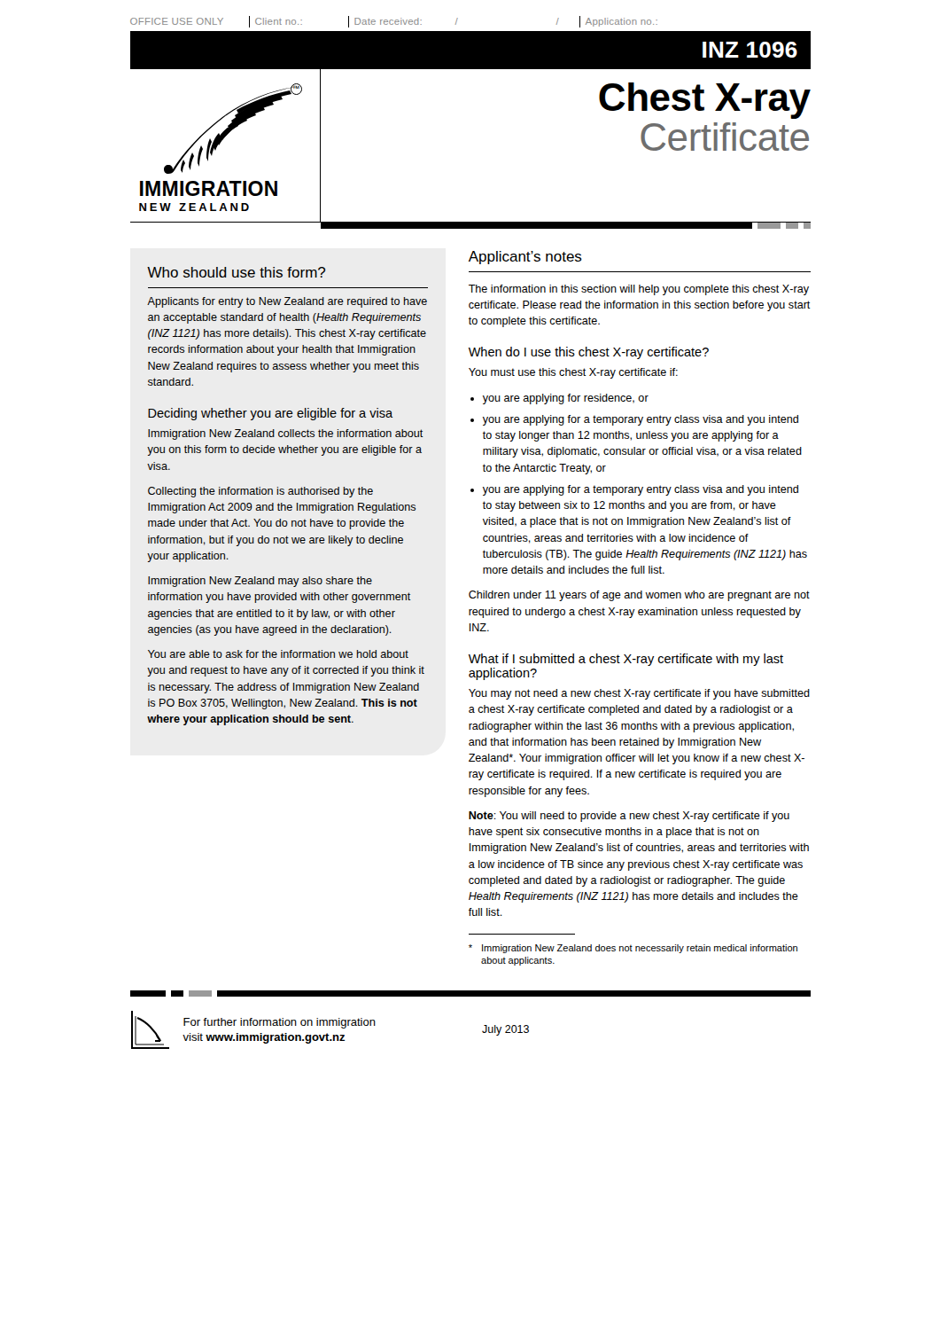OFFICE USE ONLY
Client no.:
Date received:/ /
Application no.:
INZ 1096
™
IMMIGRATION
NEW ZEALAND
Chest X-ray
Certificate
Who should use this form?
Applicants for entry to New Zealand are required to have an acceptable standard of health (Health Requirements (INZ 1121) has more details). This chest X-ray certificate records information about your health that Immigration New Zealand requires to assess whether you meet this standard.
Deciding whether you are eligible for a visa
Immigration New Zealand collects the information about you on this form to decide whether you are eligible for a visa.
Collecting the information is authorised by the Immigration Act 2009 and the Immigration Regulations made under that Act. You do not have to provide the information, but if you do not we are likely to decline your application.
Immigration New Zealand may also share the information you have provided with other government agencies that are entitled to it by law, or with other agencies (as you have agreed in the declaration).
You are able to ask for the information we hold about you and request to have any of it corrected if you think it is necessary. The address of Immigration New Zealand is PO Box 3705, Wellington, New Zealand. This is not where your application should be sent.
Applicant’s notes
The information in this section will help you complete this chest X-ray certificate. Please read the information in this section before you start to complete this certificate.
When do I use this chest X-ray certificate?
You must use this chest X-ray certificate if:
you are applying for residence, or
you are applying for a temporary entry class visa and you intend to stay longer than 12 months, unless you are applying for a military visa, diplomatic, consular or official visa, or a visa related to the Antarctic Treaty, or
you are applying for a temporary entry class visa and you intend to stay between six to 12 months and you are from, or have visited, a place that is not on Immigration New Zealand’s list of countries, areas and territories with a low incidence of tuberculosis (TB). The guide Health Requirements (INZ 1121) has more details and includes the full list.
Children under 11 years of age and women who are pregnant are not required to undergo a chest X-ray examination unless requested by INZ.
What if I submitted a chest X-ray certificate with my last application?
You may not need a new chest X-ray certificate if you have submitted a chest X-ray certificate completed and dated by a radiologist or a radiographer within the last 36 months with a previous application, and that information has been retained by Immigration New Zealand*. Your immigration officer will let you know if a new chest X-ray certificate is required. If a new certificate is required you are responsible for any fees.
Note: You will need to provide a new chest X-ray certificate if you have spent six consecutive months in a place that is not on Immigration New Zealand’s list of countries, areas and territories with a low incidence of TB since any previous chest X-ray certificate was completed and dated by a radiologist or radiographer. The guide Health Requirements (INZ 1121) has more details and includes the full list.
* Immigration New Zealand does not necessarily retain medical information about applicants.
For further information on immigration
visit www.immigration.govt.nz
July 2013